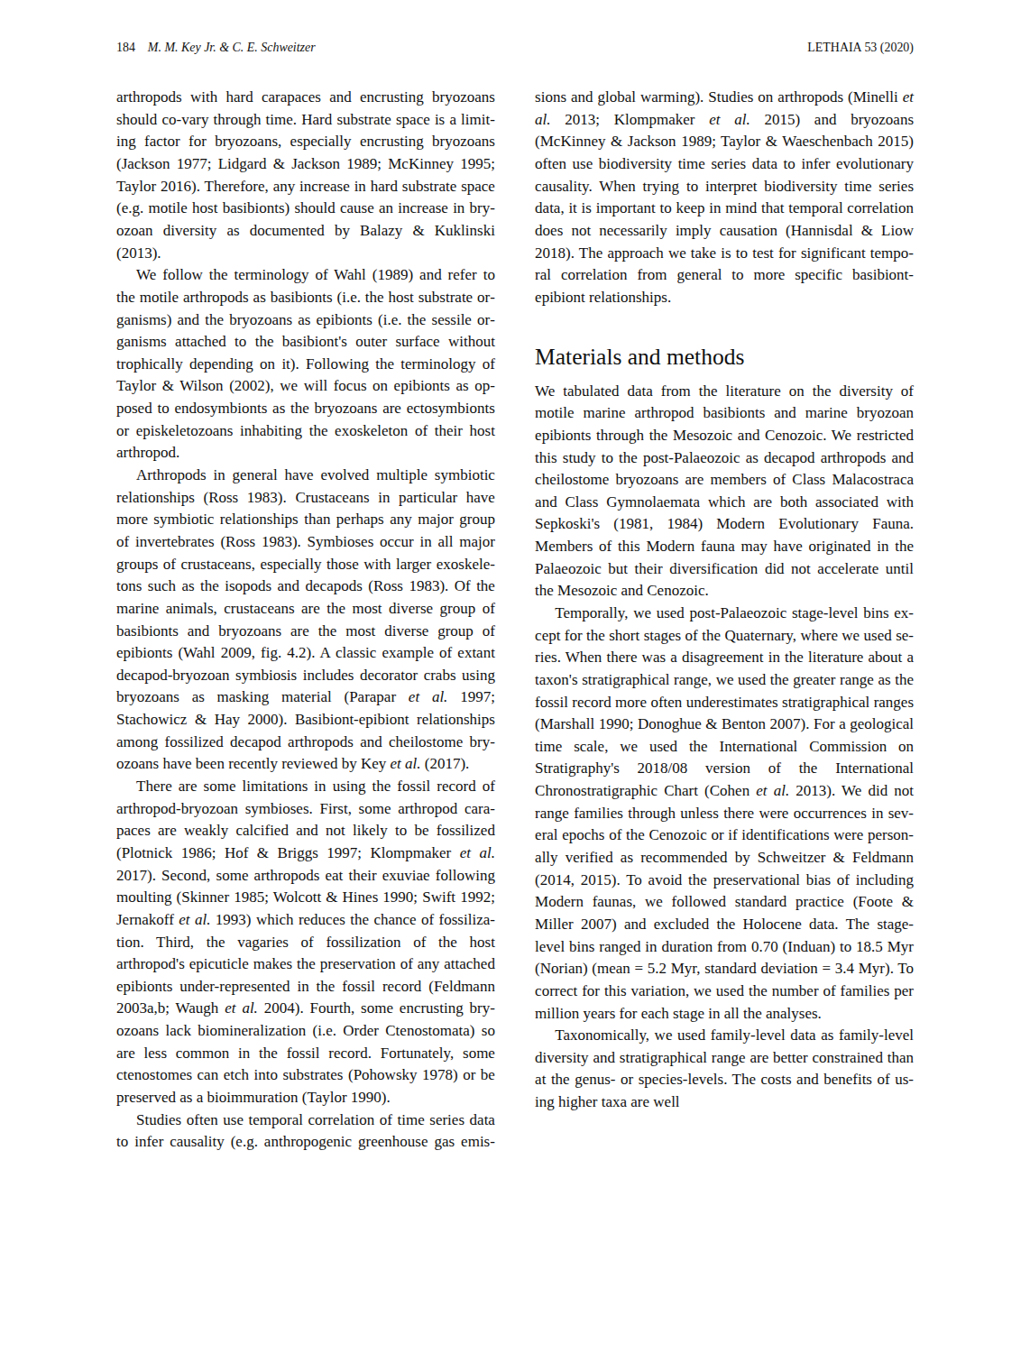184 M. M. Key Jr. & C. E. Schweitzer LETHAIA 53 (2020)
arthropods with hard carapaces and encrusting bryozoans should co-vary through time. Hard substrate space is a limiting factor for bryozoans, especially encrusting bryozoans (Jackson 1977; Lidgard & Jackson 1989; McKinney 1995; Taylor 2016). Therefore, any increase in hard substrate space (e.g. motile host basibionts) should cause an increase in bryozoan diversity as documented by Balazy & Kuklinski (2013).
We follow the terminology of Wahl (1989) and refer to the motile arthropods as basibionts (i.e. the host substrate organisms) and the bryozoans as epibionts (i.e. the sessile organisms attached to the basibiont's outer surface without trophically depending on it). Following the terminology of Taylor & Wilson (2002), we will focus on epibionts as opposed to endosymbionts as the bryozoans are ectosymbionts or episkeletozoans inhabiting the exoskeleton of their host arthropod.
Arthropods in general have evolved multiple symbiotic relationships (Ross 1983). Crustaceans in particular have more symbiotic relationships than perhaps any major group of invertebrates (Ross 1983). Symbioses occur in all major groups of crustaceans, especially those with larger exoskeletons such as the isopods and decapods (Ross 1983). Of the marine animals, crustaceans are the most diverse group of basibionts and bryozoans are the most diverse group of epibionts (Wahl 2009, fig. 4.2). A classic example of extant decapod-bryozoan symbiosis includes decorator crabs using bryozoans as masking material (Parapar et al. 1997; Stachowicz & Hay 2000). Basibiont-epibiont relationships among fossilized decapod arthropods and cheilostome bryozoans have been recently reviewed by Key et al. (2017).
There are some limitations in using the fossil record of arthropod-bryozoan symbioses. First, some arthropod carapaces are weakly calcified and not likely to be fossilized (Plotnick 1986; Hof & Briggs 1997; Klompmaker et al. 2017). Second, some arthropods eat their exuviae following moulting (Skinner 1985; Wolcott & Hines 1990; Swift 1992; Jernakoff et al. 1993) which reduces the chance of fossilization. Third, the vagaries of fossilization of the host arthropod's epicuticle makes the preservation of any attached epibionts under-represented in the fossil record (Feldmann 2003a,b; Waugh et al. 2004). Fourth, some encrusting bryozoans lack biomineralization (i.e. Order Ctenostomata) so are less common in the fossil record. Fortunately, some ctenostomes can etch into substrates (Pohowsky 1978) or be preserved as a bioimmuration (Taylor 1990).
Studies often use temporal correlation of time series data to infer causality (e.g. anthropogenic greenhouse gas emissions and global warming). Studies on arthropods (Minelli et al. 2013; Klompmaker et al. 2015) and bryozoans (McKinney & Jackson 1989; Taylor & Waeschenbach 2015) often use biodiversity time series data to infer evolutionary causality. When trying to interpret biodiversity time series data, it is important to keep in mind that temporal correlation does not necessarily imply causation (Hannisdal & Liow 2018). The approach we take is to test for significant temporal correlation from general to more specific basibiont-epibiont relationships.
Materials and methods
We tabulated data from the literature on the diversity of motile marine arthropod basibionts and marine bryozoan epibionts through the Mesozoic and Cenozoic. We restricted this study to the post-Palaeozoic as decapod arthropods and cheilostome bryozoans are members of Class Malacostraca and Class Gymnolaemata which are both associated with Sepkoski's (1981, 1984) Modern Evolutionary Fauna. Members of this Modern fauna may have originated in the Palaeozoic but their diversification did not accelerate until the Mesozoic and Cenozoic.
Temporally, we used post-Palaeozoic stage-level bins except for the short stages of the Quaternary, where we used series. When there was a disagreement in the literature about a taxon's stratigraphical range, we used the greater range as the fossil record more often underestimates stratigraphical ranges (Marshall 1990; Donoghue & Benton 2007). For a geological time scale, we used the International Commission on Stratigraphy's 2018/08 version of the International Chronostratigraphic Chart (Cohen et al. 2013). We did not range families through unless there were occurrences in several epochs of the Cenozoic or if identifications were personally verified as recommended by Schweitzer & Feldmann (2014, 2015). To avoid the preservational bias of including Modern faunas, we followed standard practice (Foote & Miller 2007) and excluded the Holocene data. The stage-level bins ranged in duration from 0.70 (Induan) to 18.5 Myr (Norian) (mean = 5.2 Myr, standard deviation = 3.4 Myr). To correct for this variation, we used the number of families per million years for each stage in all the analyses.
Taxonomically, we used family-level data as family-level diversity and stratigraphical range are better constrained than at the genus- or species-levels. The costs and benefits of using higher taxa are well